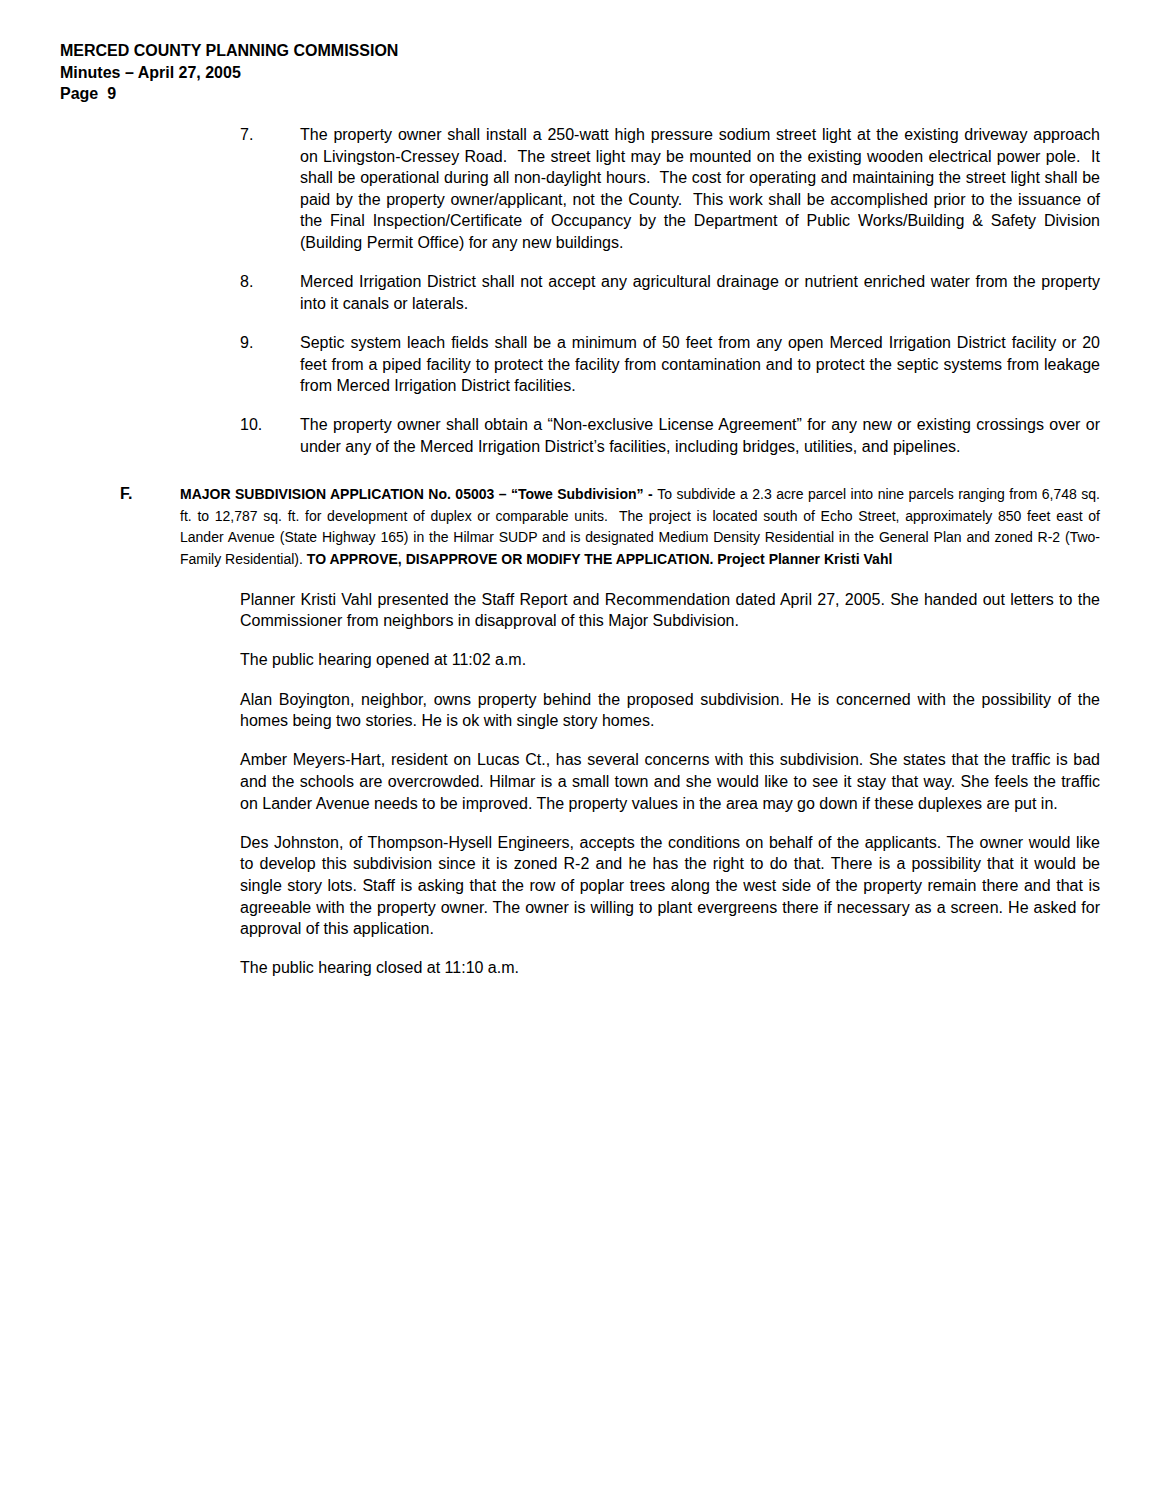MERCED COUNTY PLANNING COMMISSION
Minutes – April 27, 2005
Page 9
7.
The property owner shall install a 250-watt high pressure sodium street light at the existing driveway approach on Livingston-Cressey Road. The street light may be mounted on the existing wooden electrical power pole. It shall be operational during all non-daylight hours. The cost for operating and maintaining the street light shall be paid by the property owner/applicant, not the County. This work shall be accomplished prior to the issuance of the Final Inspection/Certificate of Occupancy by the Department of Public Works/Building & Safety Division (Building Permit Office) for any new buildings.
8.
Merced Irrigation District shall not accept any agricultural drainage or nutrient enriched water from the property into it canals or laterals.
9.
Septic system leach fields shall be a minimum of 50 feet from any open Merced Irrigation District facility or 20 feet from a piped facility to protect the facility from contamination and to protect the septic systems from leakage from Merced Irrigation District facilities.
10.
The property owner shall obtain a “Non-exclusive License Agreement” for any new or existing crossings over or under any of the Merced Irrigation District’s facilities, including bridges, utilities, and pipelines.
F.
MAJOR SUBDIVISION APPLICATION No. 05003 – “Towe Subdivision” - To subdivide a 2.3 acre parcel into nine parcels ranging from 6,748 sq. ft. to 12,787 sq. ft. for development of duplex or comparable units. The project is located south of Echo Street, approximately 850 feet east of Lander Avenue (State Highway 165) in the Hilmar SUDP and is designated Medium Density Residential in the General Plan and zoned R-2 (Two-Family Residential). TO APPROVE, DISAPPROVE OR MODIFY THE APPLICATION. Project Planner Kristi Vahl
Planner Kristi Vahl presented the Staff Report and Recommendation dated April 27, 2005. She handed out letters to the Commissioner from neighbors in disapproval of this Major Subdivision.
The public hearing opened at 11:02 a.m.
Alan Boyington, neighbor, owns property behind the proposed subdivision. He is concerned with the possibility of the homes being two stories. He is ok with single story homes.
Amber Meyers-Hart, resident on Lucas Ct., has several concerns with this subdivision. She states that the traffic is bad and the schools are overcrowded. Hilmar is a small town and she would like to see it stay that way. She feels the traffic on Lander Avenue needs to be improved. The property values in the area may go down if these duplexes are put in.
Des Johnston, of Thompson-Hysell Engineers, accepts the conditions on behalf of the applicants. The owner would like to develop this subdivision since it is zoned R-2 and he has the right to do that. There is a possibility that it would be single story lots. Staff is asking that the row of poplar trees along the west side of the property remain there and that is agreeable with the property owner. The owner is willing to plant evergreens there if necessary as a screen. He asked for approval of this application.
The public hearing closed at 11:10 a.m.